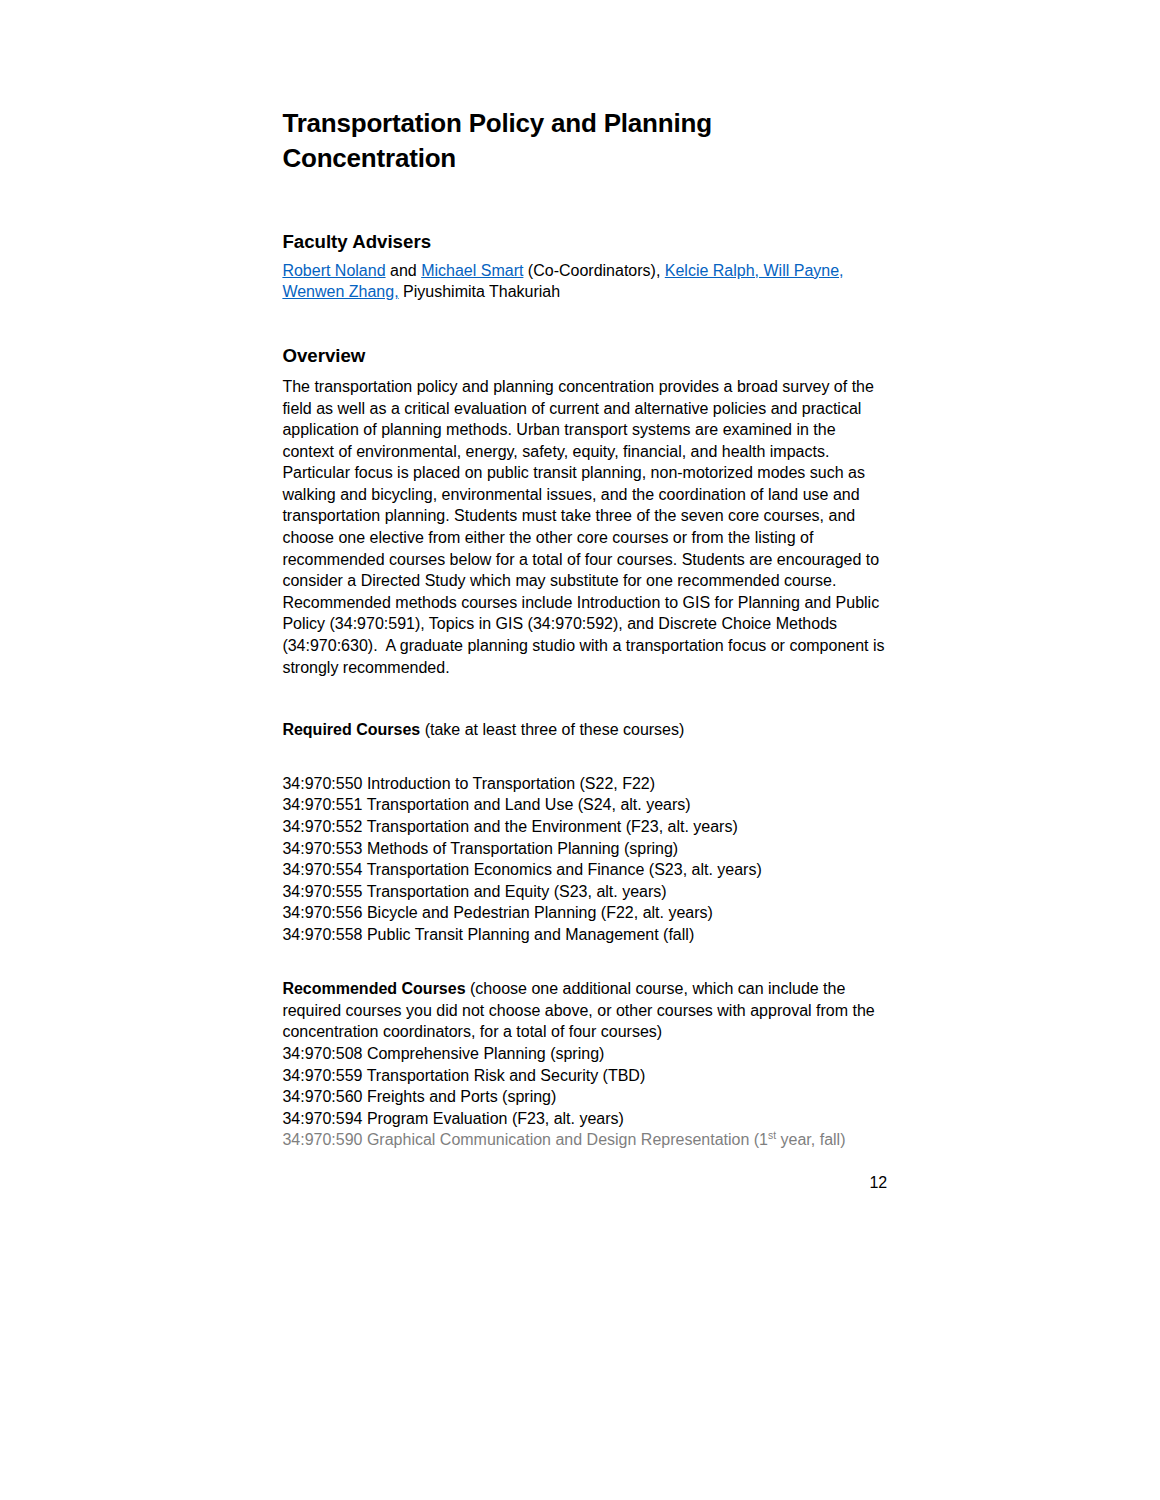Transportation Policy and Planning Concentration
Faculty Advisers
Robert Noland and Michael Smart (Co-Coordinators), Kelcie Ralph, Will Payne, Wenwen Zhang, Piyushimita Thakuriah
Overview
The transportation policy and planning concentration provides a broad survey of the field as well as a critical evaluation of current and alternative policies and practical application of planning methods. Urban transport systems are examined in the context of environmental, energy, safety, equity, financial, and health impacts. Particular focus is placed on public transit planning, non-motorized modes such as walking and bicycling, environmental issues, and the coordination of land use and transportation planning. Students must take three of the seven core courses, and choose one elective from either the other core courses or from the listing of recommended courses below for a total of four courses. Students are encouraged to consider a Directed Study which may substitute for one recommended course. Recommended methods courses include Introduction to GIS for Planning and Public Policy (34:970:591), Topics in GIS (34:970:592), and Discrete Choice Methods (34:970:630). A graduate planning studio with a transportation focus or component is strongly recommended.
Required Courses (take at least three of these courses)
34:970:550 Introduction to Transportation (S22, F22)
34:970:551 Transportation and Land Use (S24, alt. years)
34:970:552 Transportation and the Environment (F23, alt. years)
34:970:553 Methods of Transportation Planning (spring)
34:970:554 Transportation Economics and Finance (S23, alt. years)
34:970:555 Transportation and Equity (S23, alt. years)
34:970:556 Bicycle and Pedestrian Planning (F22, alt. years)
34:970:558 Public Transit Planning and Management (fall)
Recommended Courses (choose one additional course, which can include the required courses you did not choose above, or other courses with approval from the concentration coordinators, for a total of four courses)
34:970:508 Comprehensive Planning (spring)
34:970:559 Transportation Risk and Security (TBD)
34:970:560 Freights and Ports (spring)
34:970:594 Program Evaluation (F23, alt. years)
34:970:590 Graphical Communication and Design Representation (1st year, fall)
12